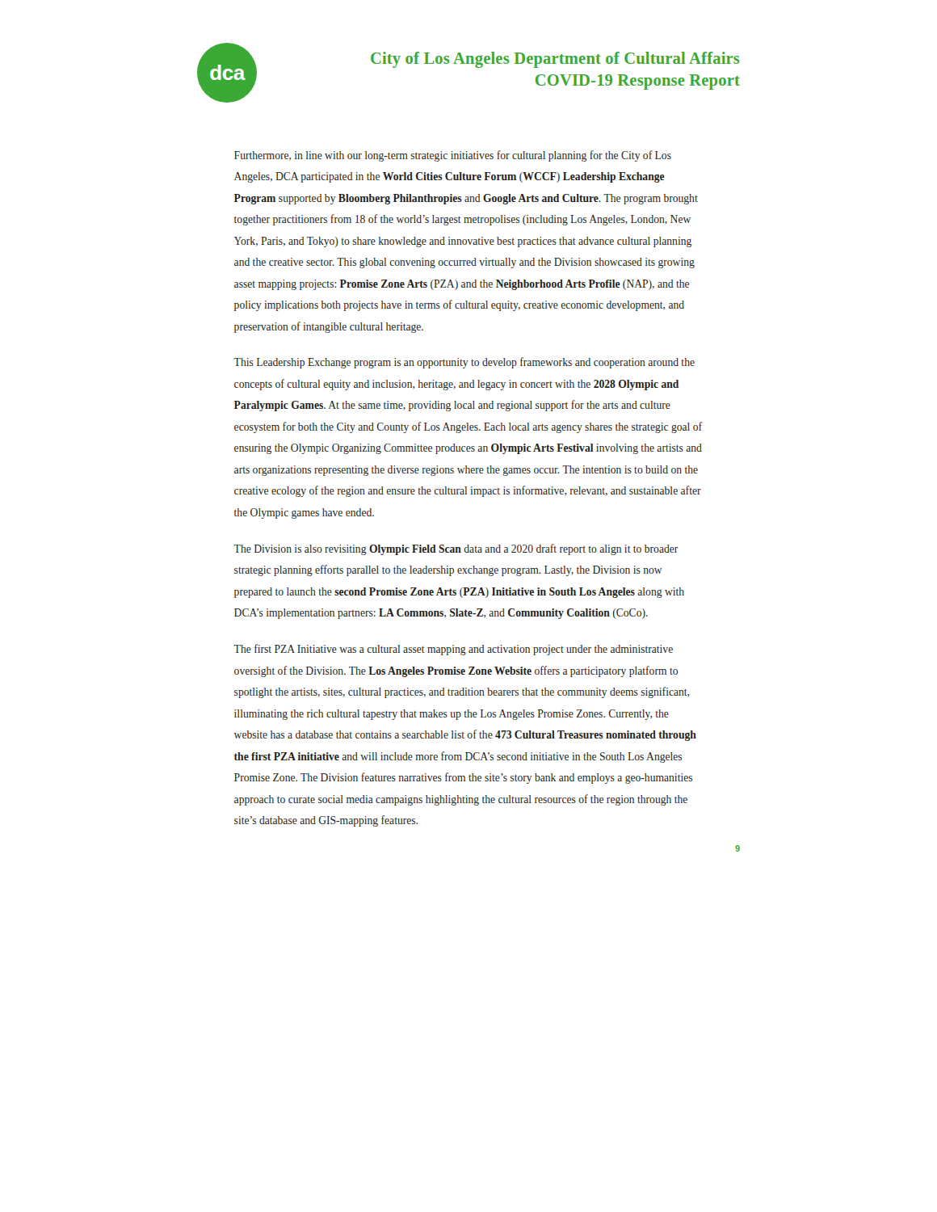dca
City of Los Angeles Department of Cultural Affairs COVID-19 Response Report
Furthermore, in line with our long-term strategic initiatives for cultural planning for the City of Los Angeles, DCA participated in the World Cities Culture Forum (WCCF) Leadership Exchange Program supported by Bloomberg Philanthropies and Google Arts and Culture. The program brought together practitioners from 18 of the world’s largest metropolises (including Los Angeles, London, New York, Paris, and Tokyo) to share knowledge and innovative best practices that advance cultural planning and the creative sector. This global convening occurred virtually and the Division showcased its growing asset mapping projects: Promise Zone Arts (PZA) and the Neighborhood Arts Profile (NAP), and the policy implications both projects have in terms of cultural equity, creative economic development, and preservation of intangible cultural heritage.
This Leadership Exchange program is an opportunity to develop frameworks and cooperation around the concepts of cultural equity and inclusion, heritage, and legacy in concert with the 2028 Olympic and Paralympic Games. At the same time, providing local and regional support for the arts and culture ecosystem for both the City and County of Los Angeles. Each local arts agency shares the strategic goal of ensuring the Olympic Organizing Committee produces an Olympic Arts Festival involving the artists and arts organizations representing the diverse regions where the games occur. The intention is to build on the creative ecology of the region and ensure the cultural impact is informative, relevant, and sustainable after the Olympic games have ended.
The Division is also revisiting Olympic Field Scan data and a 2020 draft report to align it to broader strategic planning efforts parallel to the leadership exchange program. Lastly, the Division is now prepared to launch the second Promise Zone Arts (PZA) Initiative in South Los Angeles along with DCA’s implementation partners: LA Commons, Slate-Z, and Community Coalition (CoCo).
The first PZA Initiative was a cultural asset mapping and activation project under the administrative oversight of the Division. The Los Angeles Promise Zone Website offers a participatory platform to spotlight the artists, sites, cultural practices, and tradition bearers that the community deems significant, illuminating the rich cultural tapestry that makes up the Los Angeles Promise Zones. Currently, the website has a database that contains a searchable list of the 473 Cultural Treasures nominated through the first PZA initiative and will include more from DCA’s second initiative in the South Los Angeles Promise Zone. The Division features narratives from the site’s story bank and employs a geo-humanities approach to curate social media campaigns highlighting the cultural resources of the region through the site’s database and GIS-mapping features.
9